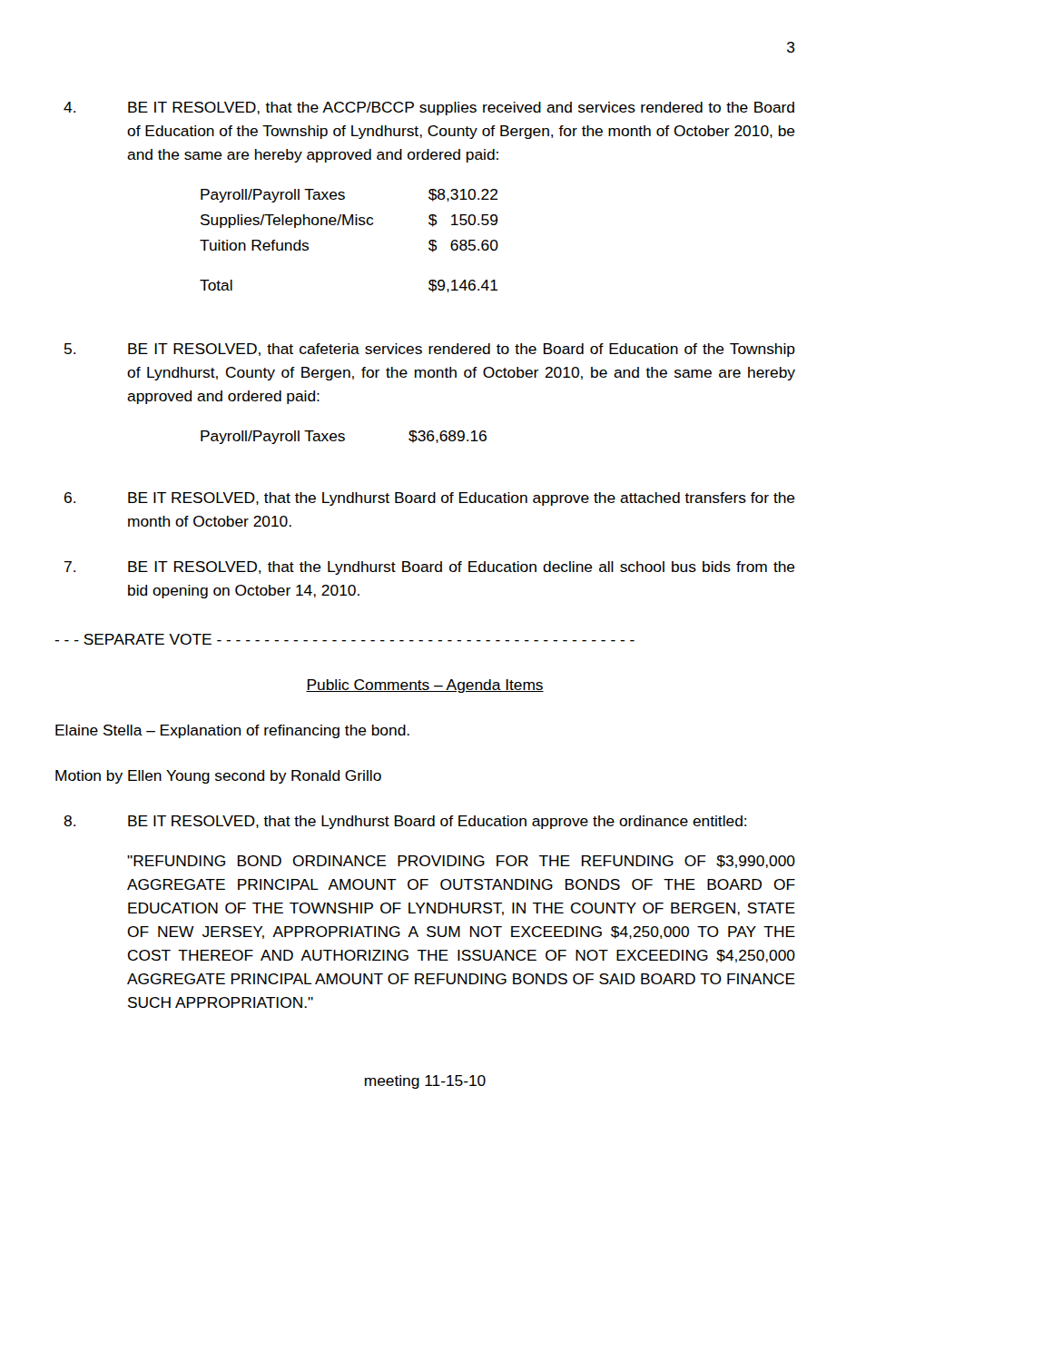3
4.
BE IT RESOLVED, that the ACCP/BCCP supplies received and services rendered to the Board of Education of the Township of Lyndhurst, County of Bergen, for the month of October 2010, be and the same are hereby approved and ordered paid:
| Payroll/Payroll Taxes | $8,310.22 |
| Supplies/Telephone/Misc | $ 150.59 |
| Tuition Refunds | $ 685.60 |
| Total | $9,146.41 |
5.
BE IT RESOLVED, that cafeteria services rendered to the Board of Education of the Township of Lyndhurst, County of Bergen, for the month of October 2010, be and the same are hereby approved and ordered paid:
Payroll/Payroll Taxes$36,689.16
6.
BE IT RESOLVED, that the Lyndhurst Board of Education approve the attached transfers for the month of October 2010.
7.
BE IT RESOLVED, that the Lyndhurst Board of Education decline all school bus bids from the bid opening on October 14, 2010.
- - - SEPARATE VOTE - - - - - - - - - - - - - - - - - - - - - - - - - - - - - - - - - - - - - - - - - - - -
Public Comments – Agenda Items
Elaine Stella – Explanation of refinancing the bond.
Motion by Ellen Young second by Ronald Grillo
8.
BE IT RESOLVED, that the Lyndhurst Board of Education approve the ordinance entitled:
"REFUNDING BOND ORDINANCE PROVIDING FOR THE REFUNDING OF $3,990,000 AGGREGATE PRINCIPAL AMOUNT OF OUTSTANDING BONDS OF THE BOARD OF EDUCATION OF THE TOWNSHIP OF LYNDHURST, IN THE COUNTY OF BERGEN, STATE OF NEW JERSEY, APPROPRIATING A SUM NOT EXCEEDING $4,250,000 TO PAY THE COST THEREOF AND AUTHORIZING THE ISSUANCE OF NOT EXCEEDING $4,250,000 AGGREGATE PRINCIPAL AMOUNT OF REFUNDING BONDS OF SAID BOARD TO FINANCE SUCH APPROPRIATION."
meeting 11-15-10